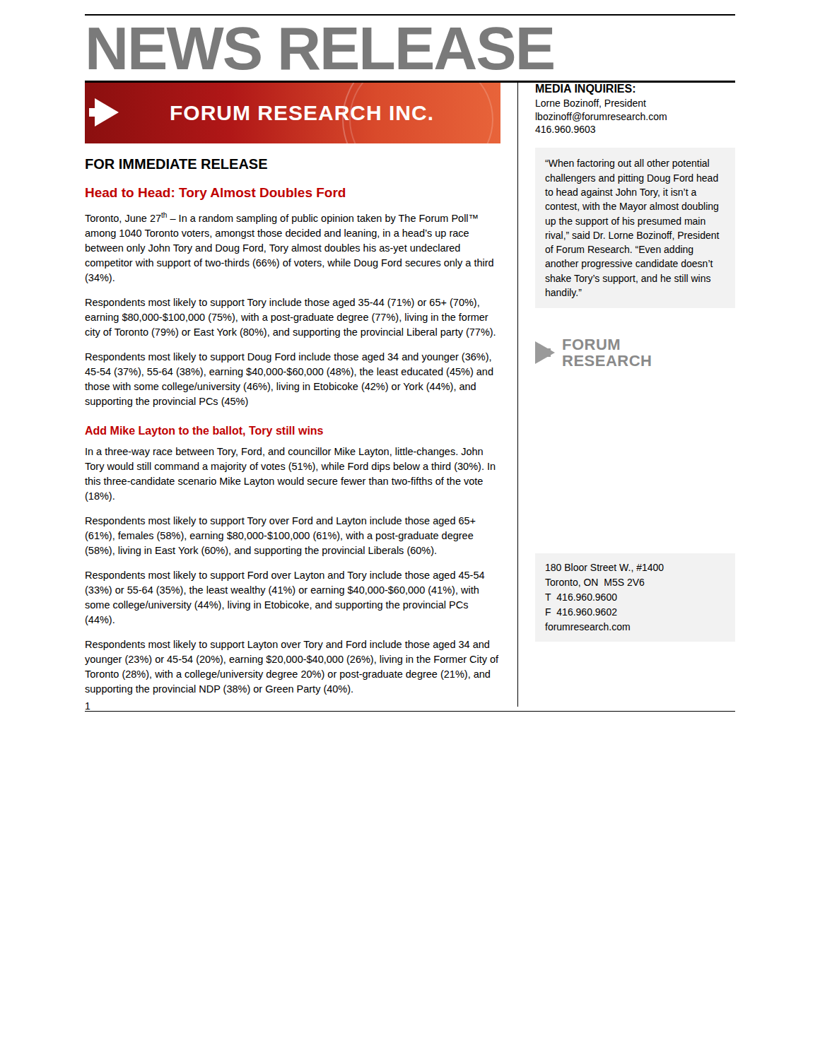NEWS RELEASE
FORUM RESEARCH INC.
FOR IMMEDIATE RELEASE
Head to Head: Tory Almost Doubles Ford
Toronto, June 27th – In a random sampling of public opinion taken by The Forum Poll™ among 1040 Toronto voters, amongst those decided and leaning, in a head’s up race between only John Tory and Doug Ford, Tory almost doubles his as-yet undeclared competitor with support of two-thirds (66%) of voters, while Doug Ford secures only a third (34%).
Respondents most likely to support Tory include those aged 35-44 (71%) or 65+ (70%), earning $80,000-$100,000 (75%), with a post-graduate degree (77%), living in the former city of Toronto (79%) or East York (80%), and supporting the provincial Liberal party (77%).
Respondents most likely to support Doug Ford include those aged 34 and younger (36%), 45-54 (37%), 55-64 (38%), earning $40,000-$60,000 (48%), the least educated (45%) and those with some college/university (46%), living in Etobicoke (42%) or York (44%), and supporting the provincial PCs (45%)
Add Mike Layton to the ballot, Tory still wins
In a three-way race between Tory, Ford, and councillor Mike Layton, little-changes. John Tory would still command a majority of votes (51%), while Ford dips below a third (30%). In this three-candidate scenario Mike Layton would secure fewer than two-fifths of the vote (18%).
Respondents most likely to support Tory over Ford and Layton include those aged 65+ (61%), females (58%), earning $80,000-$100,000 (61%), with a post-graduate degree (58%), living in East York (60%), and supporting the provincial Liberals (60%).
Respondents most likely to support Ford over Layton and Tory include those aged 45-54 (33%) or 55-64 (35%), the least wealthy (41%) or earning $40,000-$60,000 (41%), with some college/university (44%), living in Etobicoke, and supporting the provincial PCs (44%).
Respondents most likely to support Layton over Tory and Ford include those aged 34 and younger (23%) or 45-54 (20%), earning $20,000-$40,000 (26%), living in the Former City of Toronto (28%), with a college/university degree 20%) or post-graduate degree (21%), and supporting the provincial NDP (38%) or Green Party (40%).
MEDIA INQUIRIES:
Lorne Bozinoff, President
lbozinoff@forumresearch.com
416.960.9603
“When factoring out all other potential challengers and pitting Doug Ford head to head against John Tory, it isn’t a contest, with the Mayor almost doubling up the support of his presumed main rival,” said Dr. Lorne Bozinoff, President of Forum Research. “Even adding another progressive candidate doesn’t shake Tory’s support, and he still wins handily.”
FORUM
RESEARCH
180 Bloor Street W., #1400
Toronto, ON M5S 2V6
T 416.960.9600
F 416.960.9602
forumresearch.com
1